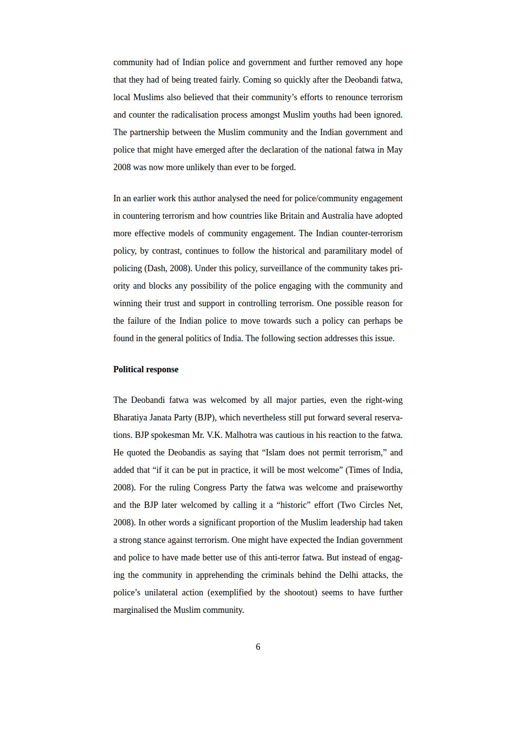community had of Indian police and government and further removed any hope that they had of being treated fairly. Coming so quickly after the Deobandi fatwa, local Muslims also believed that their community’s efforts to renounce terrorism and counter the radicalisation process amongst Muslim youths had been ignored. The partnership between the Muslim community and the Indian government and police that might have emerged after the declaration of the national fatwa in May 2008 was now more unlikely than ever to be forged.
In an earlier work this author analysed the need for police/community engagement in countering terrorism and how countries like Britain and Australia have adopted more effective models of community engagement. The Indian counter-terrorism policy, by contrast, continues to follow the historical and paramilitary model of policing (Dash, 2008). Under this policy, surveillance of the community takes priority and blocks any possibility of the police engaging with the community and winning their trust and support in controlling terrorism. One possible reason for the failure of the Indian police to move towards such a policy can perhaps be found in the general politics of India. The following section addresses this issue.
Political response
The Deobandi fatwa was welcomed by all major parties, even the right-wing Bharatiya Janata Party (BJP), which nevertheless still put forward several reservations. BJP spokesman Mr. V.K. Malhotra was cautious in his reaction to the fatwa. He quoted the Deobandis as saying that “Islam does not permit terrorism,” and added that “if it can be put in practice, it will be most welcome” (Times of India, 2008). For the ruling Congress Party the fatwa was welcome and praiseworthy and the BJP later welcomed by calling it a “historic” effort (Two Circles Net, 2008). In other words a significant proportion of the Muslim leadership had taken a strong stance against terrorism. One might have expected the Indian government and police to have made better use of this anti-terror fatwa. But instead of engaging the community in apprehending the criminals behind the Delhi attacks, the police’s unilateral action (exemplified by the shootout) seems to have further marginalised the Muslim community.
6